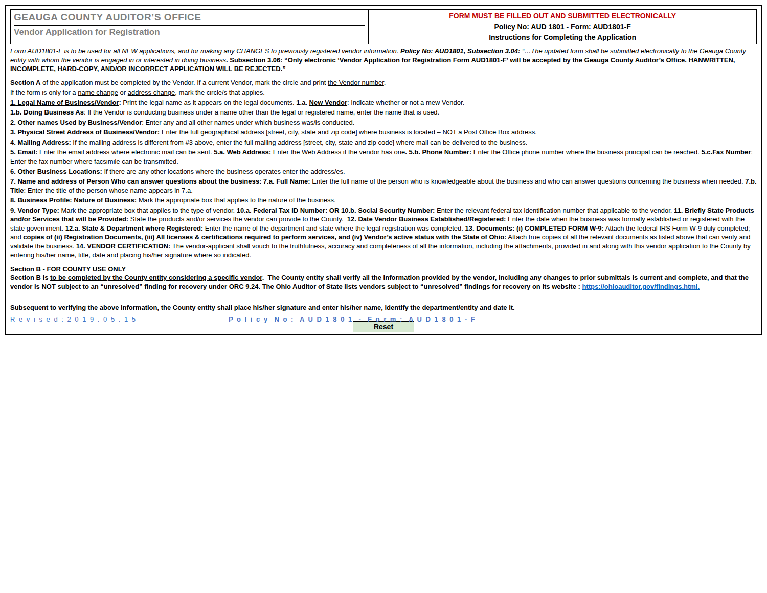| GEAUGA COUNTY AUDITOR’S OFFICE Vendor Application for Registration | FORM MUST BE FILLED OUT AND SUBMITTED ELECTRONICALLY Policy No: AUD 1801 - Form: AUD1801-F Instructions for Completing the Application |
Form AUD1801-F is to be used for all NEW applications, and for making any CHANGES to previously registered vendor information. Policy No: AUD1801, Subsection 3.04: “…The updated form shall be submitted electronically to the Geauga County entity with whom the vendor is engaged in or interested in doing business. Subsection 3.06: “Only electronic ‘Vendor Application for Registration Form AUD1801-F’ will be accepted by the Geauga County Auditor’s Office. HANWRITTEN, INCOMPLETE, HARD-COPY, AND/OR INCORRECT APPLICATION WILL BE REJECTED.”
Section A of the application must be completed by the Vendor. If a current Vendor, mark the circle and print the Vendor number.
If the form is only for a name change or address change, mark the circle/s that applies.
1. Legal Name of Business/Vendor: Print the legal name as it appears on the legal documents. 1.a. New Vendor: Indicate whether or not a mew Vendor.
1.b. Doing Business As: If the Vendor is conducting business under a name other than the legal or registered name, enter the name that is used.
2. Other names Used by Business/Vendor: Enter any and all other names under which business was/is conducted.
3. Physical Street Address of Business/Vendor: Enter the full geographical address [street, city, state and zip code] where business is located – NOT a Post Office Box address.
4. Mailing Address: If the mailing address is different from #3 above, enter the full mailing address [street, city, state and zip code] where mail can be delivered to the business.
5. Email: Enter the email address where electronic mail can be sent. 5.a. Web Address: Enter the Web Address if the vendor has one. 5.b. Phone Number: Enter the Office phone number where the business principal can be reached. 5.c.Fax Number: Enter the fax number where facsimile can be transmitted.
6. Other Business Locations: If there are any other locations where the business operates enter the address/es.
7. Name and address of Person Who can answer questions about the business: 7.a. Full Name: Enter the full name of the person who is knowledgeable about the business and who can answer questions concerning the business when needed. 7.b. Title: Enter the title of the person whose name appears in 7.a.
8. Business Profile: Nature of Business: Mark the appropriate box that applies to the nature of the business.
9. Vendor Type: Mark the appropriate box that applies to the type of vendor. 10.a. Federal Tax ID Number: OR 10.b. Social Security Number: Enter the relevant federal tax identification number that applicable to the vendor. 11. Briefly State Products and/or Services that will be Provided: State the products and/or services the vendor can provide to the County. 12. Date Vendor Business Established/Registered: Enter the date when the business was formally established or registered with the state government. 12.a. State & Department where Registered: Enter the name of the department and state where the legal registration was completed. 13. Documents: (i) COMPLETED FORM W-9: Attach the federal IRS Form W-9 duly completed; and copies of (ii) Registration Documents, (iii) All licenses & certifications required to perform services, and (iv) Vendor’s active status with the State of Ohio: Attach true copies of all the relevant documents as listed above that can verify and validate the business. 14. VENDOR CERTIFICATION: The vendor-applicant shall vouch to the truthfulness, accuracy and completeness of all the information, including the attachments, provided in and along with this vendor application to the County by entering his/her name, title, date and placing his/her signature where so indicated.
Section B - FOR COUNTY USE ONLY
Section B is to be completed by the County entity considering a specific vendor. The County entity shall verify all the information provided by the vendor, including any changes to prior submittals is current and complete, and that the vendor is NOT subject to an “unresolved” finding for recovery under ORC 9.24. The Ohio Auditor of State lists vendors subject to “unresolved” findings for recovery on its website : https://ohioauditor.gov/findings.html.
Subsequent to verifying the above information, the County entity shall place his/her signature and enter his/her name, identify the department/entity and date it.
R e v i s e d : 2 0 1 9 . 0 5 . 1 5 P o l i c y N o : A U D 1 8 0 1 - F o r m : A U D 1 8 0 1 - F
Reset